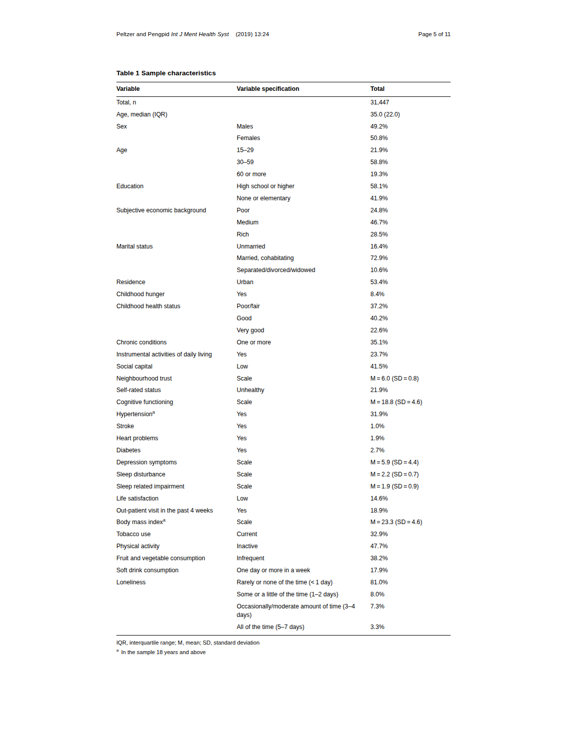Peltzer and Pengpid Int J Ment Health Syst (2019) 13:24
Page 5 of 11
Table 1 Sample characteristics
| Variable | Variable specification | Total |
| --- | --- | --- |
| Total, n | | 31,447 |
| Age, median (IQR) | | 35.0 (22.0) |
| Sex | Males | 49.2% |
| | Females | 50.8% |
| Age | 15–29 | 21.9% |
| | 30–59 | 58.8% |
| | 60 or more | 19.3% |
| Education | High school or higher | 58.1% |
| | None or elementary | 41.9% |
| Subjective economic background | Poor | 24.8% |
| | Medium | 46.7% |
| | Rich | 28.5% |
| Marital status | Unmarried | 16.4% |
| | Married, cohabitating | 72.9% |
| | Separated/divorced/widowed | 10.6% |
| Residence | Urban | 53.4% |
| Childhood hunger | Yes | 8.4% |
| Childhood health status | Poor/fair | 37.2% |
| | Good | 40.2% |
| | Very good | 22.6% |
| Chronic conditions | One or more | 35.1% |
| Instrumental activities of daily living | Yes | 23.7% |
| Social capital | Low | 41.5% |
| Neighbourhood trust | Scale | M = 6.0 (SD = 0.8) |
| Self-rated status | Unhealthy | 21.9% |
| Cognitive functioning | Scale | M = 18.8 (SD = 4.6) |
| Hypertension a | Yes | 31.9% |
| Stroke | Yes | 1.0% |
| Heart problems | Yes | 1.9% |
| Diabetes | Yes | 2.7% |
| Depression symptoms | Scale | M = 5.9 (SD = 4.4) |
| Sleep disturbance | Scale | M = 2.2 (SD = 0.7) |
| Sleep related impairment | Scale | M = 1.9 (SD = 0.9) |
| Life satisfaction | Low | 14.6% |
| Out-patient visit in the past 4 weeks | Yes | 18.9% |
| Body mass index a | Scale | M = 23.3 (SD = 4.6) |
| Tobacco use | Current | 32.9% |
| Physical activity | Inactive | 47.7% |
| Fruit and vegetable consumption | Infrequent | 38.2% |
| Soft drink consumption | One day or more in a week | 17.9% |
| Loneliness | Rarely or none of the time (< 1 day) | 81.0% |
| | Some or a little of the time (1–2 days) | 8.0% |
| | Occasionally/moderate amount of time (3–4 days) | 7.3% |
| | All of the time (5–7 days) | 3.3% |
IQR, interquartile range; M, mean; SD, standard deviation
a In the sample 18 years and above